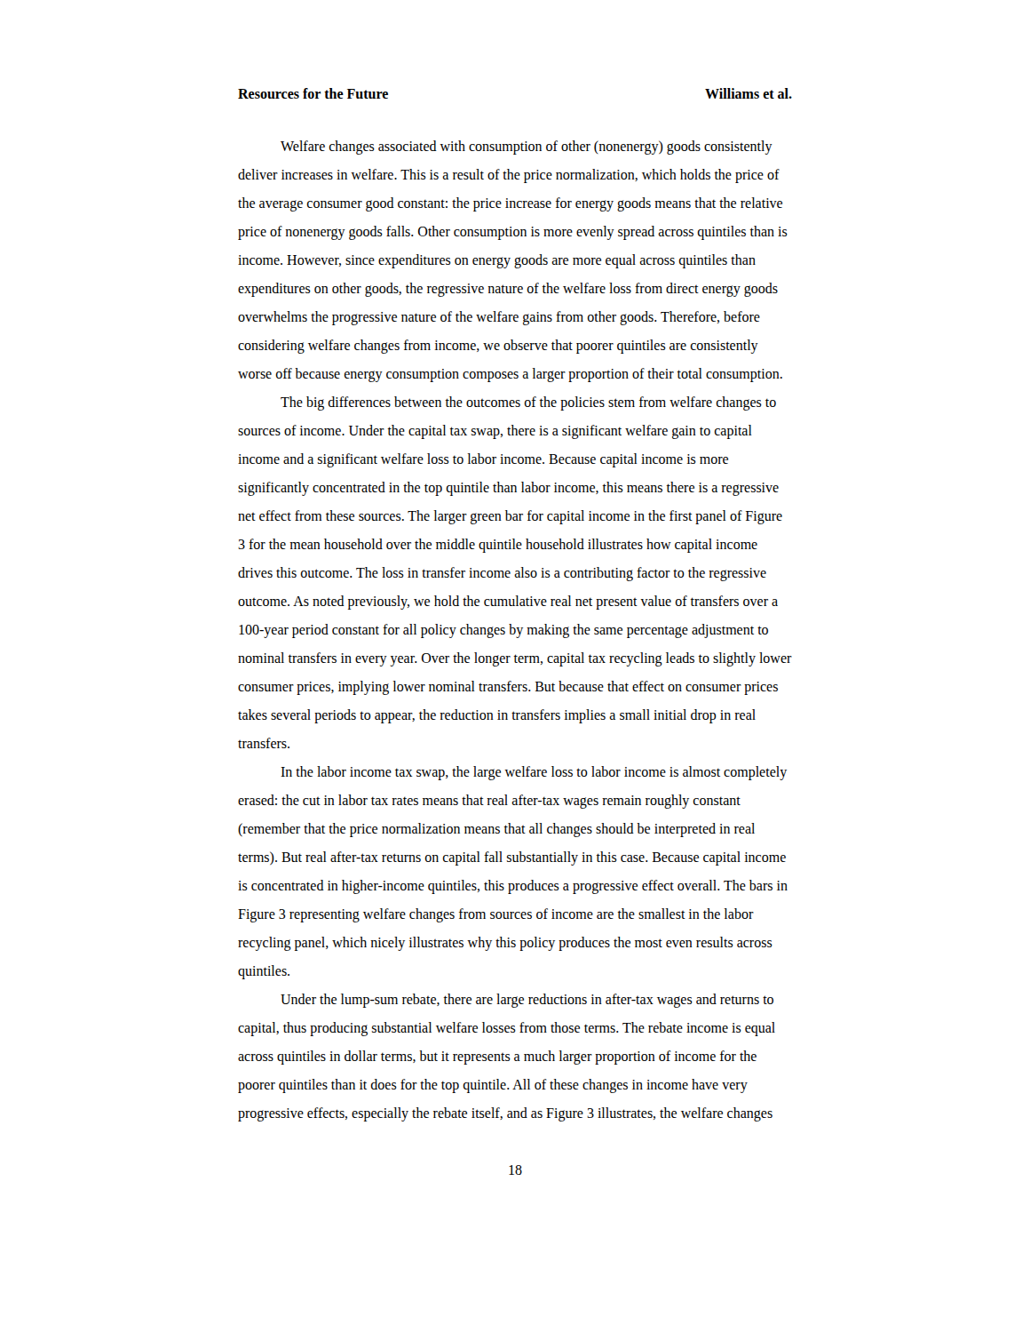Resources for the Future Williams et al.
Welfare changes associated with consumption of other (nonenergy) goods consistently deliver increases in welfare. This is a result of the price normalization, which holds the price of the average consumer good constant: the price increase for energy goods means that the relative price of nonenergy goods falls. Other consumption is more evenly spread across quintiles than is income. However, since expenditures on energy goods are more equal across quintiles than expenditures on other goods, the regressive nature of the welfare loss from direct energy goods overwhelms the progressive nature of the welfare gains from other goods. Therefore, before considering welfare changes from income, we observe that poorer quintiles are consistently worse off because energy consumption composes a larger proportion of their total consumption.
The big differences between the outcomes of the policies stem from welfare changes to sources of income. Under the capital tax swap, there is a significant welfare gain to capital income and a significant welfare loss to labor income. Because capital income is more significantly concentrated in the top quintile than labor income, this means there is a regressive net effect from these sources. The larger green bar for capital income in the first panel of Figure 3 for the mean household over the middle quintile household illustrates how capital income drives this outcome. The loss in transfer income also is a contributing factor to the regressive outcome. As noted previously, we hold the cumulative real net present value of transfers over a 100-year period constant for all policy changes by making the same percentage adjustment to nominal transfers in every year. Over the longer term, capital tax recycling leads to slightly lower consumer prices, implying lower nominal transfers. But because that effect on consumer prices takes several periods to appear, the reduction in transfers implies a small initial drop in real transfers.
In the labor income tax swap, the large welfare loss to labor income is almost completely erased: the cut in labor tax rates means that real after-tax wages remain roughly constant (remember that the price normalization means that all changes should be interpreted in real terms). But real after-tax returns on capital fall substantially in this case. Because capital income is concentrated in higher-income quintiles, this produces a progressive effect overall. The bars in Figure 3 representing welfare changes from sources of income are the smallest in the labor recycling panel, which nicely illustrates why this policy produces the most even results across quintiles.
Under the lump-sum rebate, there are large reductions in after-tax wages and returns to capital, thus producing substantial welfare losses from those terms. The rebate income is equal across quintiles in dollar terms, but it represents a much larger proportion of income for the poorer quintiles than it does for the top quintile. All of these changes in income have very progressive effects, especially the rebate itself, and as Figure 3 illustrates, the welfare changes
18